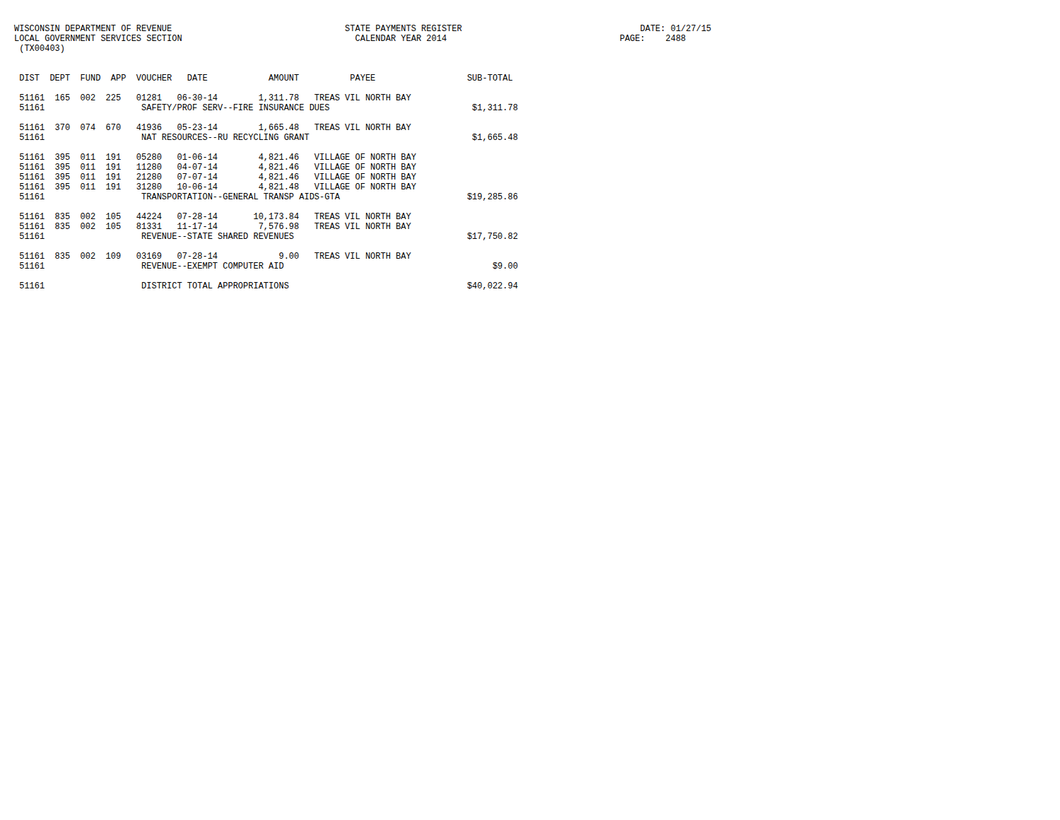WISCONSIN DEPARTMENT OF REVENUE STATE PAYMENTS REGISTER DATE: 01/27/15 LOCAL GOVERNMENT SERVICES SECTION CALENDAR YEAR 2014 PAGE: 2488 (TX00403) DIST DEPT FUND APP VOUCHER DATE AMOUNT PAYEE SUB-TOTAL 51161 165 002 225 01281 06-30-14 1,311.78 TREAS VIL NORTH BAY 51161 SAFETY/PROF SERV--FIRE INSURANCE DUES $1,311.78 51161 370 074 670 41936 05-23-14 1,665.48 TREAS VIL NORTH BAY 51161 NAT RESOURCES--RU RECYCLING GRANT $1,665.48 51161 395 011 191 05280 01-06-14 4,821.46 VILLAGE OF NORTH BAY 51161 395 011 191 11280 04-07-14 4,821.46 VILLAGE OF NORTH BAY 51161 395 011 191 21280 07-07-14 4,821.46 VILLAGE OF NORTH BAY 51161 395 011 191 31280 10-06-14 4,821.48 VILLAGE OF NORTH BAY 51161 TRANSPORTATION--GENERAL TRANSP AIDS-GTA $19,285.86 51161 835 002 105 44224 07-28-14 10,173.84 TREAS VIL NORTH BAY 51161 835 002 105 81331 11-17-14 7,576.98 TREAS VIL NORTH BAY 51161 REVENUE--STATE SHARED REVENUES $17,750.82 51161 835 002 109 03169 07-28-14 9.00 TREAS VIL NORTH BAY 51161 REVENUE--EXEMPT COMPUTER AID $9.00 51161 DISTRICT TOTAL APPROPRIATIONS $40,022.94